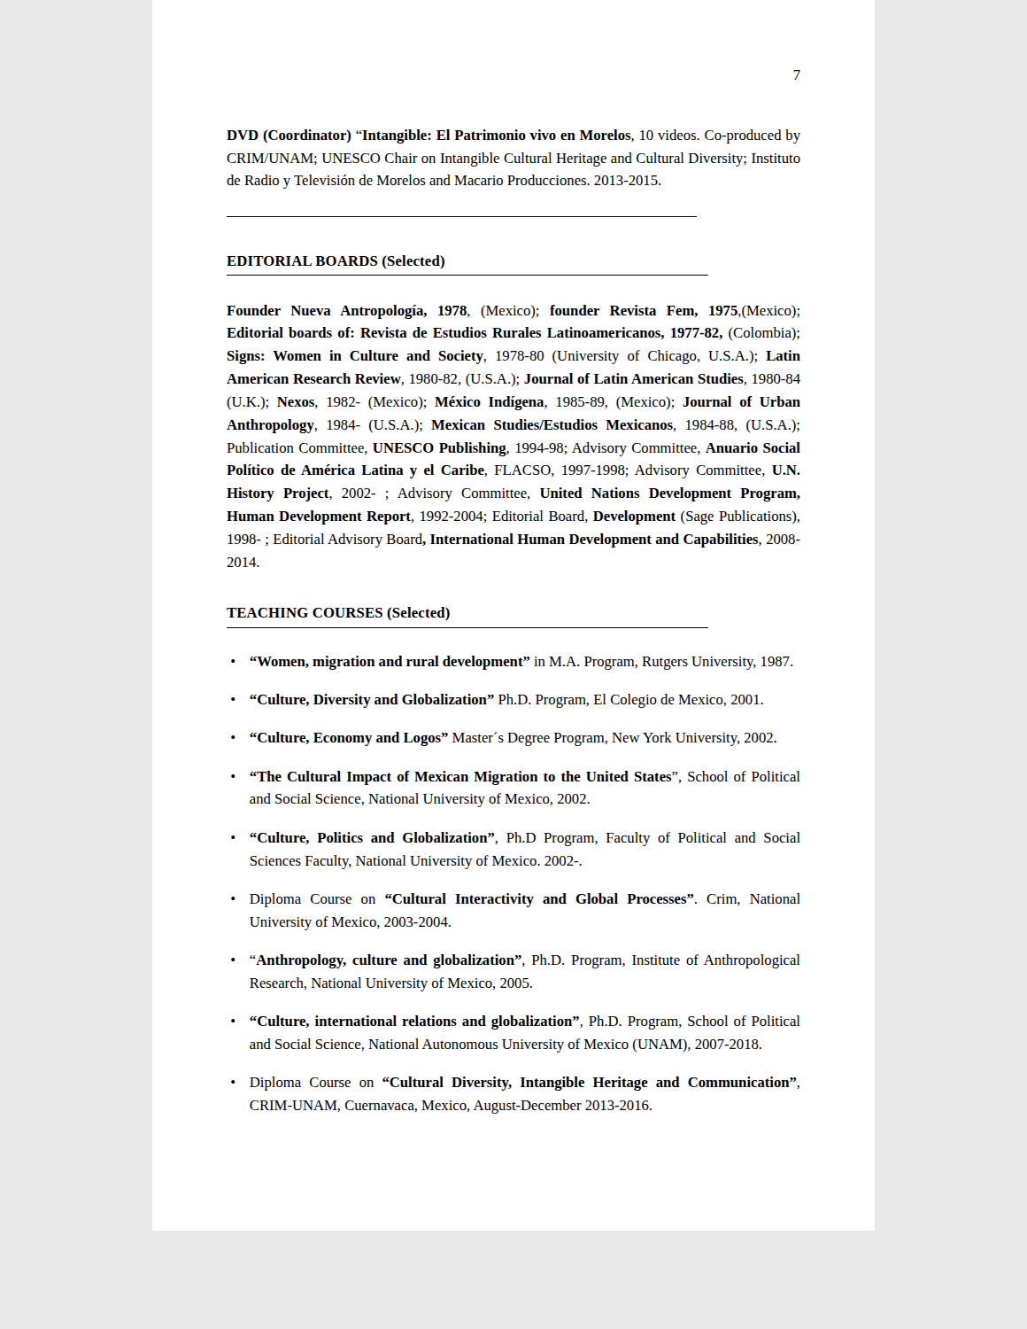7
DVD (Coordinator) “Intangible: El Patrimonio vivo en Morelos, 10 videos. Co-produced by CRIM/UNAM; UNESCO Chair on Intangible Cultural Heritage and Cultural Diversity; Instituto de Radio y Televisión de Morelos and Macario Producciones. 2013-2015.
EDITORIAL BOARDS (Selected)
Founder Nueva Antropología, 1978, (Mexico); founder Revista Fem, 1975,(Mexico); Editorial boards of: Revista de Estudios Rurales Latinoamericanos, 1977-82, (Colombia); Signs: Women in Culture and Society, 1978-80 (University of Chicago, U.S.A.); Latin American Research Review, 1980-82, (U.S.A.); Journal of Latin American Studies, 1980-84 (U.K.); Nexos, 1982- (Mexico); México Indígena, 1985-89, (Mexico); Journal of Urban Anthropology, 1984- (U.S.A.); Mexican Studies/Estudios Mexicanos, 1984-88, (U.S.A.); Publication Committee, UNESCO Publishing, 1994-98; Advisory Committee, Anuario Social Político de América Latina y el Caribe, FLACSO, 1997-1998; Advisory Committee, U.N. History Project, 2002- ; Advisory Committee, United Nations Development Program, Human Development Report, 1992-2004; Editorial Board, Development (Sage Publications), 1998- ; Editorial Advisory Board, International Human Development and Capabilities, 2008-2014.
TEACHING COURSES (Selected)
“Women, migration and rural development” in M.A. Program, Rutgers University, 1987.
“Culture, Diversity and Globalization” Ph.D. Program, El Colegio de Mexico, 2001.
“Culture, Economy and Logos” Master´s Degree Program, New York University, 2002.
“The Cultural Impact of Mexican Migration to the United States”, School of Political and Social Science, National University of Mexico, 2002.
“Culture, Politics and Globalization”, Ph.D Program, Faculty of Political and Social Sciences Faculty, National University of Mexico. 2002-.
Diploma Course on “Cultural Interactivity and Global Processes”. Crim, National University of Mexico, 2003-2004.
“Anthropology, culture and globalization”, Ph.D. Program, Institute of Anthropological Research, National University of Mexico, 2005.
“Culture, international relations and globalization”, Ph.D. Program, School of Political and Social Science, National Autonomous University of Mexico (UNAM), 2007-2018.
Diploma Course on “Cultural Diversity, Intangible Heritage and Communication”, CRIM-UNAM, Cuernavaca, Mexico, August-December 2013-2016.